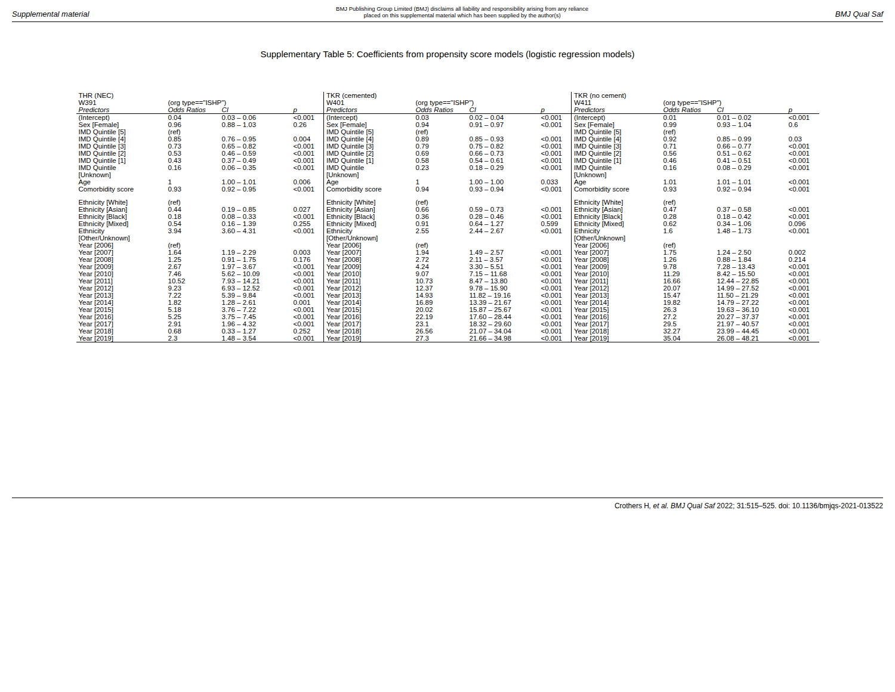Supplemental material
BMJ Publishing Group Limited (BMJ) disclaims all liability and responsibility arising from any reliance
placed on this supplemental material which has been supplied by the author(s)
BMJ Qual Saf
Supplementary Table 5: Coefficients from propensity score models (logistic regression models)
| THR (NEC) | TKR (cemented) | TKR (no cement) |
| W391 | (org type=="ISHP") | W401 | (org type=="ISHP") | W411 | (org type=="ISHP") |
| Predictors | Odds Ratios | CI | p | Predictors | Odds Ratios | CI | p | Predictors | Odds Ratios | CI | p |
| (Intercept) | 0.04 | 0.03 – 0.06 | <0.001 | (Intercept) | 0.03 | 0.02 – 0.04 | <0.001 | (Intercept) | 0.01 | 0.01 – 0.02 | <0.001 |
| Sex [Female] | 0.96 | 0.88 – 1.03 | 0.26 | Sex [Female] | 0.94 | 0.91 – 0.97 | <0.001 | Sex [Female] | 0.99 | 0.93 – 1.04 | 0.6 |
| IMD Quintile [5] | (ref) | | | IMD Quintile [5] | (ref) | | | IMD Quintile [5] | (ref) | | |
| IMD Quintile [4] | 0.85 | 0.76 – 0.95 | 0.004 | IMD Quintile [4] | 0.89 | 0.85 – 0.93 | <0.001 | IMD Quintile [4] | 0.92 | 0.85 – 0.99 | 0.03 |
| IMD Quintile [3] | 0.73 | 0.65 – 0.82 | <0.001 | IMD Quintile [3] | 0.79 | 0.75 – 0.82 | <0.001 | IMD Quintile [3] | 0.71 | 0.66 – 0.77 | <0.001 |
| IMD Quintile [2] | 0.53 | 0.46 – 0.59 | <0.001 | IMD Quintile [2] | 0.69 | 0.66 – 0.73 | <0.001 | IMD Quintile [2] | 0.56 | 0.51 – 0.62 | <0.001 |
| IMD Quintile [1] | 0.43 | 0.37 – 0.49 | <0.001 | IMD Quintile [1] | 0.58 | 0.54 – 0.61 | <0.001 | IMD Quintile [1] | 0.46 | 0.41 – 0.51 | <0.001 |
| IMD Quintile | 0.16 | 0.06 – 0.35 | <0.001 | IMD Quintile | 0.23 | 0.18 – 0.29 | <0.001 | IMD Quintile | 0.16 | 0.08 – 0.29 | <0.001 |
| [Unknown] | | | | [Unknown] | | | | [Unknown] | | | |
| Age | 1 | 1.00 – 1.01 | 0.006 | Age | 1 | 1.00 – 1.00 | 0.033 | Age | 1.01 | 1.01 – 1.01 | <0.001 |
| Comorbidity score | 0.93 | 0.92 – 0.95 | <0.001 | Comorbidity score | 0.94 | 0.93 – 0.94 | <0.001 | Comorbidity score | 0.93 | 0.92 – 0.94 | <0.001 |
| Ethnicity [White] | (ref) | | | Ethnicity [White] | (ref) | | | Ethnicity [White] | (ref) | | |
| Ethnicity [Asian] | 0.44 | 0.19 – 0.85 | 0.027 | Ethnicity [Asian] | 0.66 | 0.59 – 0.73 | <0.001 | Ethnicity [Asian] | 0.47 | 0.37 – 0.58 | <0.001 |
| Ethnicity [Black] | 0.18 | 0.08 – 0.33 | <0.001 | Ethnicity [Black] | 0.36 | 0.28 – 0.46 | <0.001 | Ethnicity [Black] | 0.28 | 0.18 – 0.42 | <0.001 |
| Ethnicity [Mixed] | 0.54 | 0.16 – 1.39 | 0.255 | Ethnicity [Mixed] | 0.91 | 0.64 – 1.27 | 0.599 | Ethnicity [Mixed] | 0.62 | 0.34 – 1.06 | 0.096 |
| Ethnicity | 3.94 | 3.60 – 4.31 | <0.001 | Ethnicity | 2.55 | 2.44 – 2.67 | <0.001 | Ethnicity | 1.6 | 1.48 – 1.73 | <0.001 |
| [Other/Unknown] | | | | [Other/Unknown] | | | | [Other/Unknown] | | | |
| Year [2006] | (ref) | | | Year [2006] | (ref) | | | Year [2006] | (ref) | | |
| Year [2007] | 1.64 | 1.19 – 2.29 | 0.003 | Year [2007] | 1.94 | 1.49 – 2.57 | <0.001 | Year [2007] | 1.75 | 1.24 – 2.50 | 0.002 |
| Year [2008] | 1.25 | 0.91 – 1.75 | 0.176 | Year [2008] | 2.72 | 2.11 – 3.57 | <0.001 | Year [2008] | 1.26 | 0.88 – 1.84 | 0.214 |
| Year [2009] | 2.67 | 1.97 – 3.67 | <0.001 | Year [2009] | 4.24 | 3.30 – 5.51 | <0.001 | Year [2009] | 9.78 | 7.28 – 13.43 | <0.001 |
| Year [2010] | 7.46 | 5.62 – 10.09 | <0.001 | Year [2010] | 9.07 | 7.15 – 11.68 | <0.001 | Year [2010] | 11.29 | 8.42 – 15.50 | <0.001 |
| Year [2011] | 10.52 | 7.93 – 14.21 | <0.001 | Year [2011] | 10.73 | 8.47 – 13.80 | <0.001 | Year [2011] | 16.66 | 12.44 – 22.85 | <0.001 |
| Year [2012] | 9.23 | 6.93 – 12.52 | <0.001 | Year [2012] | 12.37 | 9.78 – 15.90 | <0.001 | Year [2012] | 20.07 | 14.99 – 27.52 | <0.001 |
| Year [2013] | 7.22 | 5.39 – 9.84 | <0.001 | Year [2013] | 14.93 | 11.82 – 19.16 | <0.001 | Year [2013] | 15.47 | 11.50 – 21.29 | <0.001 |
| Year [2014] | 1.82 | 1.28 – 2.61 | 0.001 | Year [2014] | 16.89 | 13.39 – 21.67 | <0.001 | Year [2014] | 19.82 | 14.79 – 27.22 | <0.001 |
| Year [2015] | 5.18 | 3.76 – 7.22 | <0.001 | Year [2015] | 20.02 | 15.87 – 25.67 | <0.001 | Year [2015] | 26.3 | 19.63 – 36.10 | <0.001 |
| Year [2016] | 5.25 | 3.75 – 7.45 | <0.001 | Year [2016] | 22.19 | 17.60 – 28.44 | <0.001 | Year [2016] | 27.2 | 20.27 – 37.37 | <0.001 |
| Year [2017] | 2.91 | 1.96 – 4.32 | <0.001 | Year [2017] | 23.1 | 18.32 – 29.60 | <0.001 | Year [2017] | 29.5 | 21.97 – 40.57 | <0.001 |
| Year [2018] | 0.68 | 0.33 – 1.27 | 0.252 | Year [2018] | 26.56 | 21.07 – 34.04 | <0.001 | Year [2018] | 32.27 | 23.99 – 44.45 | <0.001 |
| Year [2019] | 2.3 | 1.48 – 3.54 | <0.001 | Year [2019] | 27.3 | 21.66 – 34.98 | <0.001 | Year [2019] | 35.04 | 26.08 – 48.21 | <0.001 |
Crothers H, et al. BMJ Qual Saf 2022; 31:515–525. doi: 10.1136/bmjqs-2021-013522